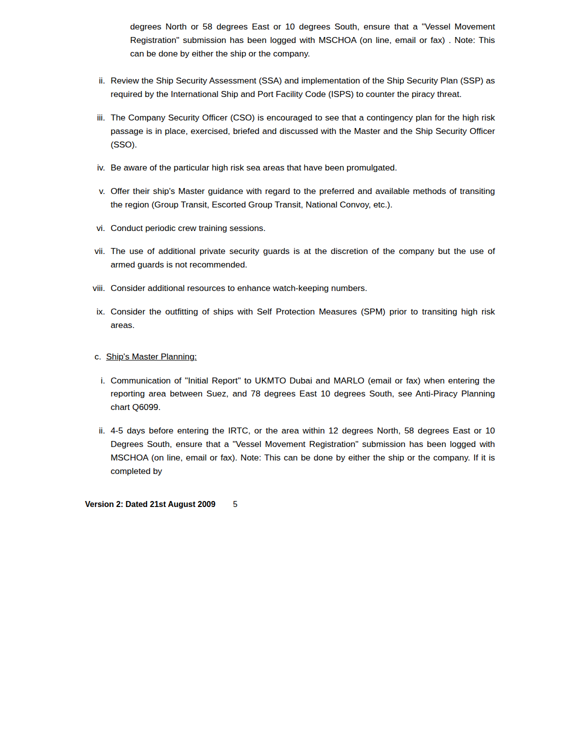degrees North or 58 degrees East or 10 degrees South, ensure that a "Vessel Movement Registration" submission has been logged with MSCHOA (on line, email or fax) . Note: This can be done by either the ship or the company.
Review the Ship Security Assessment (SSA) and implementation of the Ship Security Plan (SSP) as required by the International Ship and Port Facility Code (ISPS) to counter the piracy threat.
The Company Security Officer (CSO) is encouraged to see that a contingency plan for the high risk passage is in place, exercised, briefed and discussed with the Master and the Ship Security Officer (SSO).
Be aware of the particular high risk sea areas that have been promulgated.
Offer their ship's Master guidance with regard to the preferred and available methods of transiting the region (Group Transit, Escorted Group Transit, National Convoy, etc.).
Conduct periodic crew training sessions.
The use of additional private security guards is at the discretion of the company but the use of armed guards is not recommended.
Consider additional resources to enhance watch-keeping numbers.
Consider the outfitting of ships with Self Protection Measures (SPM) prior to transiting high risk areas.
c. Ship's Master Planning:
Communication of "Initial Report" to UKMTO Dubai and MARLO (email or fax) when entering the reporting area between Suez, and 78 degrees East 10 degrees South, see Anti-Piracy Planning chart Q6099.
4-5 days before entering the IRTC, or the area within 12 degrees North, 58 degrees East or 10 Degrees South, ensure that a "Vessel Movement Registration" submission has been logged with MSCHOA (on line, email or fax). Note: This can be done by either the ship or the company. If it is completed by
Version 2: Dated 21st August 20095